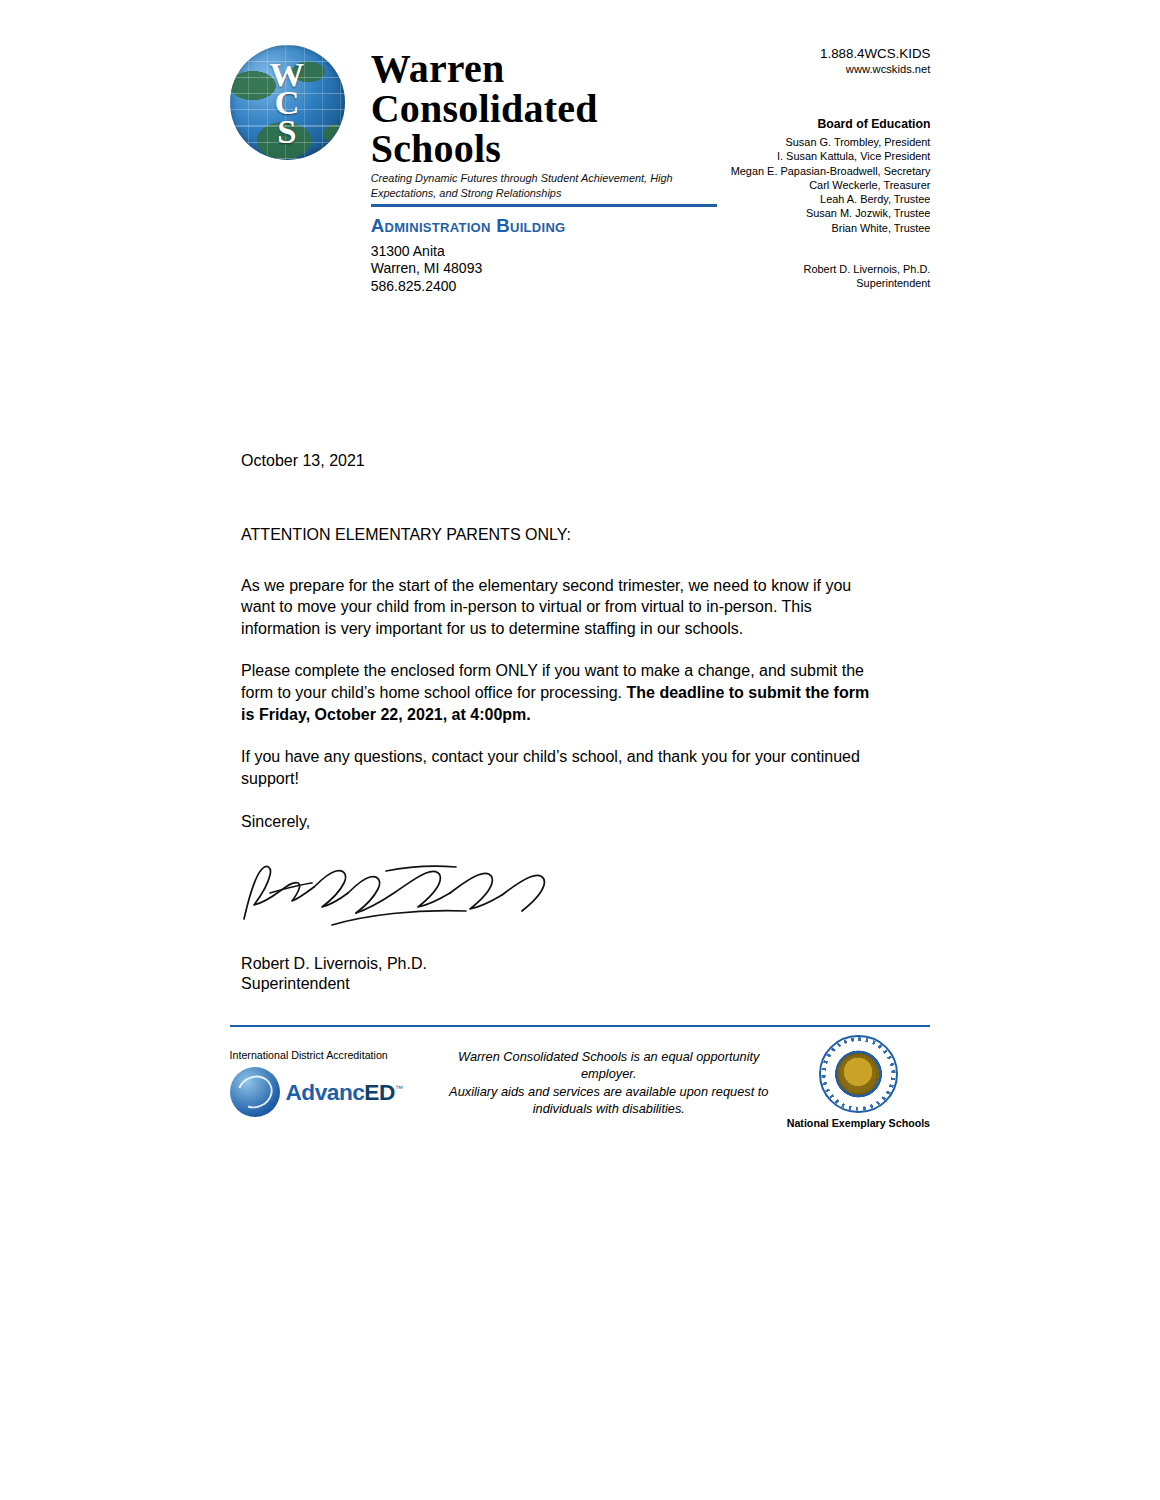WCS
Warren Consolidated Schools
Creating Dynamic Futures through Student Achievement, High Expectations, and Strong Relationships
Administration Building
31300 Anita
Warren, MI 48093
586.825.2400
1.888.4WCS.KIDS
www.wcskids.net
Board of Education
Susan G. Trombley, President
I. Susan Kattula, Vice President
Megan E. Papasian-Broadwell, Secretary
Carl Weckerle, Treasurer
Leah A. Berdy, Trustee
Susan M. Jozwik, Trustee
Brian White, Trustee
Robert D. Livernois, Ph.D.
Superintendent
October 13, 2021
ATTENTION ELEMENTARY PARENTS ONLY:
As we prepare for the start of the elementary second trimester, we need to know if you want to move your child from in-person to virtual or from virtual to in-person. This information is very important for us to determine staffing in our schools.
Please complete the enclosed form ONLY if you want to make a change, and submit the form to your child’s home school office for processing. The deadline to submit the form is Friday, October 22, 2021, at 4:00pm.
If you have any questions, contact your child’s school, and thank you for your continued support!
Sincerely,
Robert D. Livernois, Ph.D.
Superintendent
International District Accreditation
AdvancED™
Warren Consolidated Schools is an equal opportunity employer.
Auxiliary aids and services are available upon request to individuals with disabilities.
National Exemplary Schools